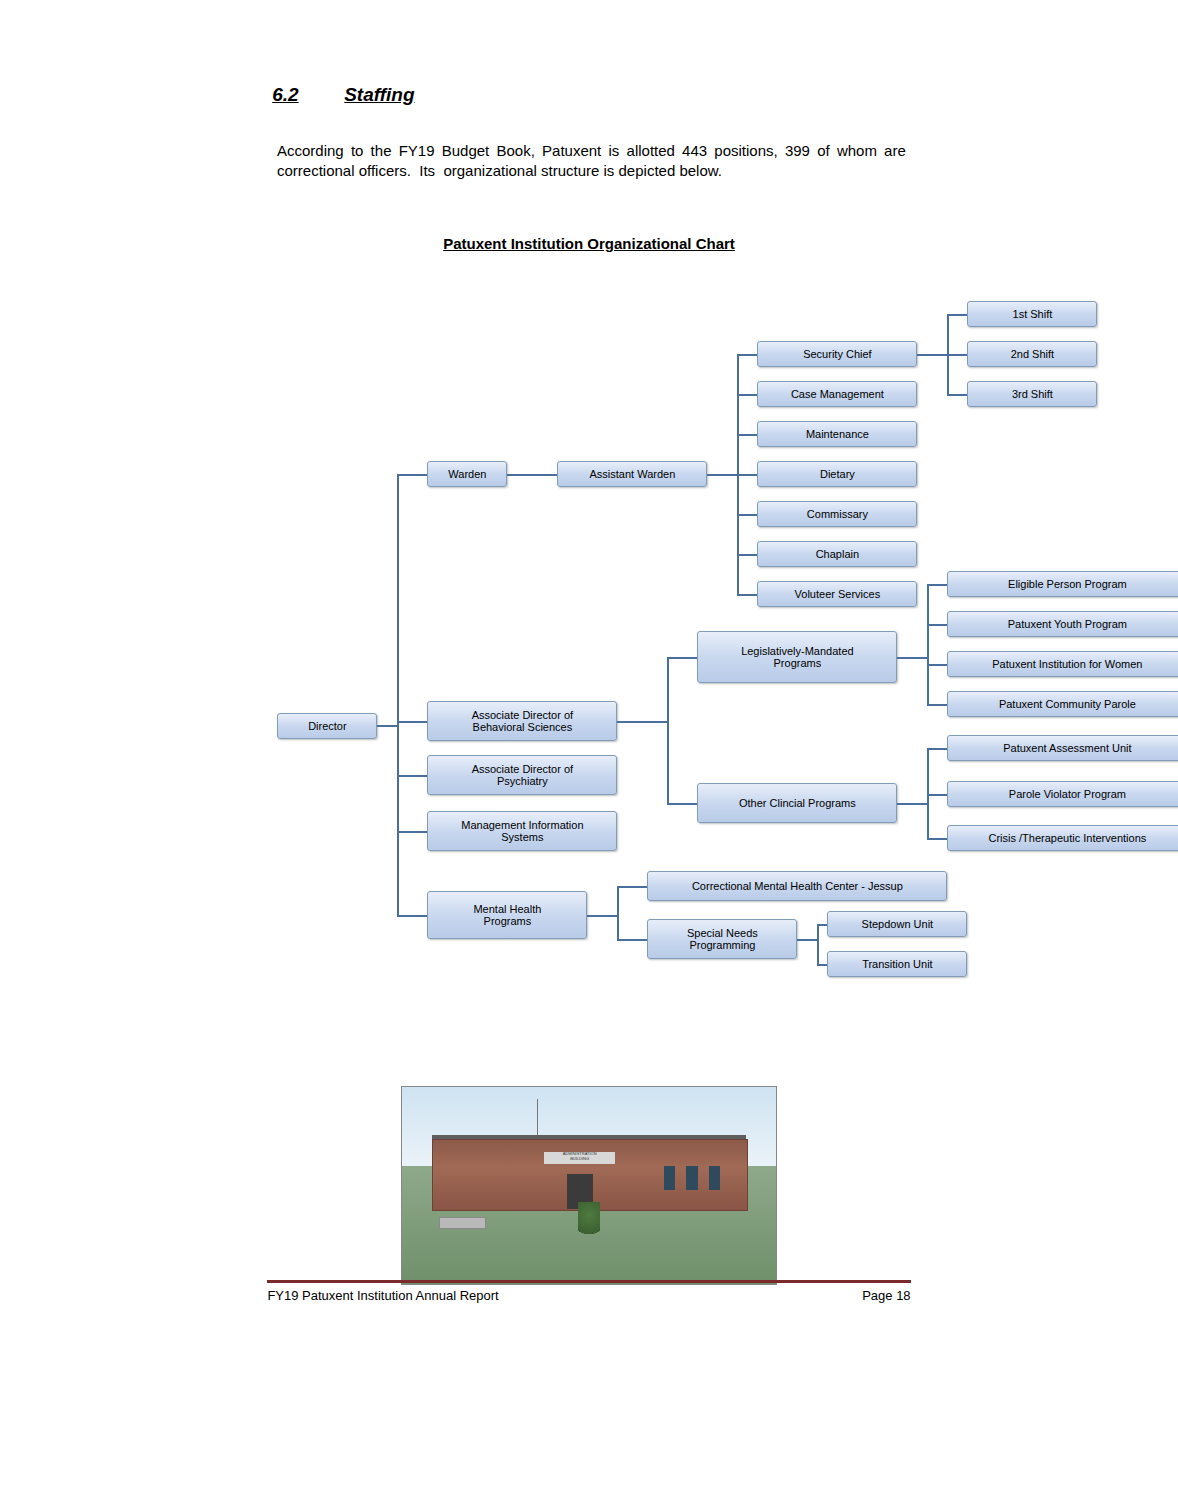6.2 Staffing
According to the FY19 Budget Book, Patuxent is allotted 443 positions, 399 of whom are correctional officers. Its organizational structure is depicted below.
Patuxent Institution Organizational Chart
Director
Warden
Assistant Warden
Security Chief
Case Management
Maintenance
Dietary
Commissary
Chaplain
Voluteer Services
1st Shift
2nd Shift
3rd Shift
Associate Director of
Behavioral Sciences
Associate Director of
Psychiatry
Management Information
Systems
Legislatively-Mandated
Programs
Other Clincial Programs
Eligible Person Program
Patuxent Youth Program
Patuxent Institution for Women
Patuxent Community Parole
Patuxent Assessment Unit
Parole Violator Program
Crisis /Therapeutic Interventions
Mental Health
Programs
Correctional Mental Health Center - Jessup
Special Needs
Programming
Stepdown Unit
Transition Unit
ADMINISTRATION
BUILDING
FY19 Patuxent Institution Annual Report Page 18